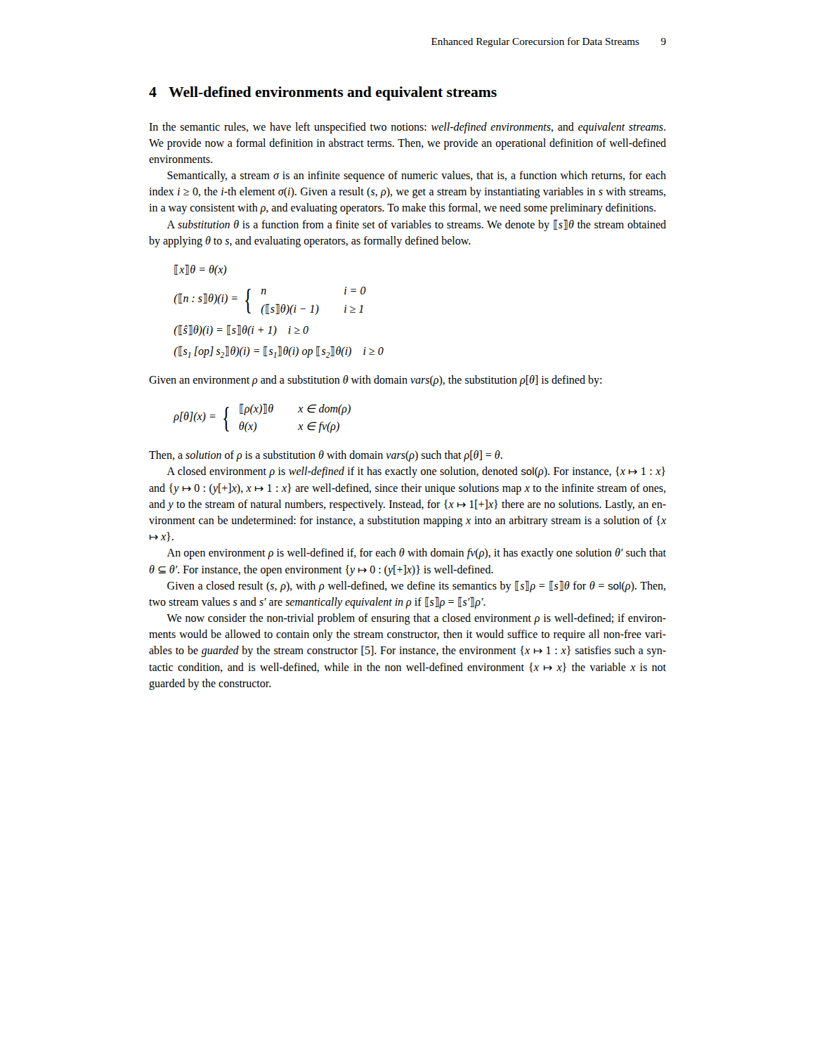Enhanced Regular Corecursion for Data Streams 9
4 Well-defined environments and equivalent streams
In the semantic rules, we have left unspecified two notions: well-defined environments, and equivalent streams. We provide now a formal definition in abstract terms. Then, we provide an operational definition of well-defined environments.
Semantically, a stream σ is an infinite sequence of numeric values, that is, a function which returns, for each index i ≥ 0, the i-th element σ(i). Given a result (s, ρ), we get a stream by instantiating variables in s with streams, in a way consistent with ρ, and evaluating operators. To make this formal, we need some preliminary definitions.
A substitution θ is a function from a finite set of variables to streams. We denote by ⟦s⟧θ the stream obtained by applying θ to s, and evaluating operators, as formally defined below.
⟦x⟧θ = θ(x)
(⟦n : s⟧θ)(i) = { ni = 0 (⟦s⟧θ)(i − 1) i ≥ 1
(⟦ŝ⟧θ)(i) = ⟦s⟧θ(i + 1) i ≥ 0
(⟦s1 [op] s2⟧θ)(i) = ⟦s1⟧θ(i) op ⟦s2⟧θ(i) i ≥ 0
Given an environment ρ and a substitution θ with domain vars(ρ), the substitution ρ[θ] is defined by:
ρ[θ](x) = { ⟦ρ(x)⟧θ x ∈ dom(ρ) θ(x) x ∈ fv(ρ)
Then, a solution of ρ is a substitution θ with domain vars(ρ) such that ρ[θ] = θ.
A closed environment ρ is well-defined if it has exactly one solution, denoted sol(ρ). For instance, {x ↦ 1 : x} and {y ↦ 0 : (y[+]x), x ↦ 1 : x} are well-defined, since their unique solutions map x to the infinite stream of ones, and y to the stream of natural numbers, respectively. Instead, for {x ↦ 1[+]x} there are no solutions. Lastly, an environment can be undetermined: for instance, a substitution mapping x into an arbitrary stream is a solution of {x ↦ x}.
An open environment ρ is well-defined if, for each θ with domain fv(ρ), it has exactly one solution θ′ such that θ ⊆ θ′. For instance, the open environment {y ↦ 0 : (y[+]x)} is well-defined.
Given a closed result (s, ρ), with ρ well-defined, we define its semantics by ⟦s⟧ρ = ⟦s⟧θ for θ = sol(ρ). Then, two stream values s and s′ are semantically equivalent in ρ if ⟦s⟧ρ = ⟦s′⟧ρ′.
We now consider the non-trivial problem of ensuring that a closed environment ρ is well-defined; if environments would be allowed to contain only the stream constructor, then it would suffice to require all non-free variables to be guarded by the stream constructor [5]. For instance, the environment {x ↦ 1 : x} satisfies such a syntactic condition, and is well-defined, while in the non well-defined environment {x ↦ x} the variable x is not guarded by the constructor.